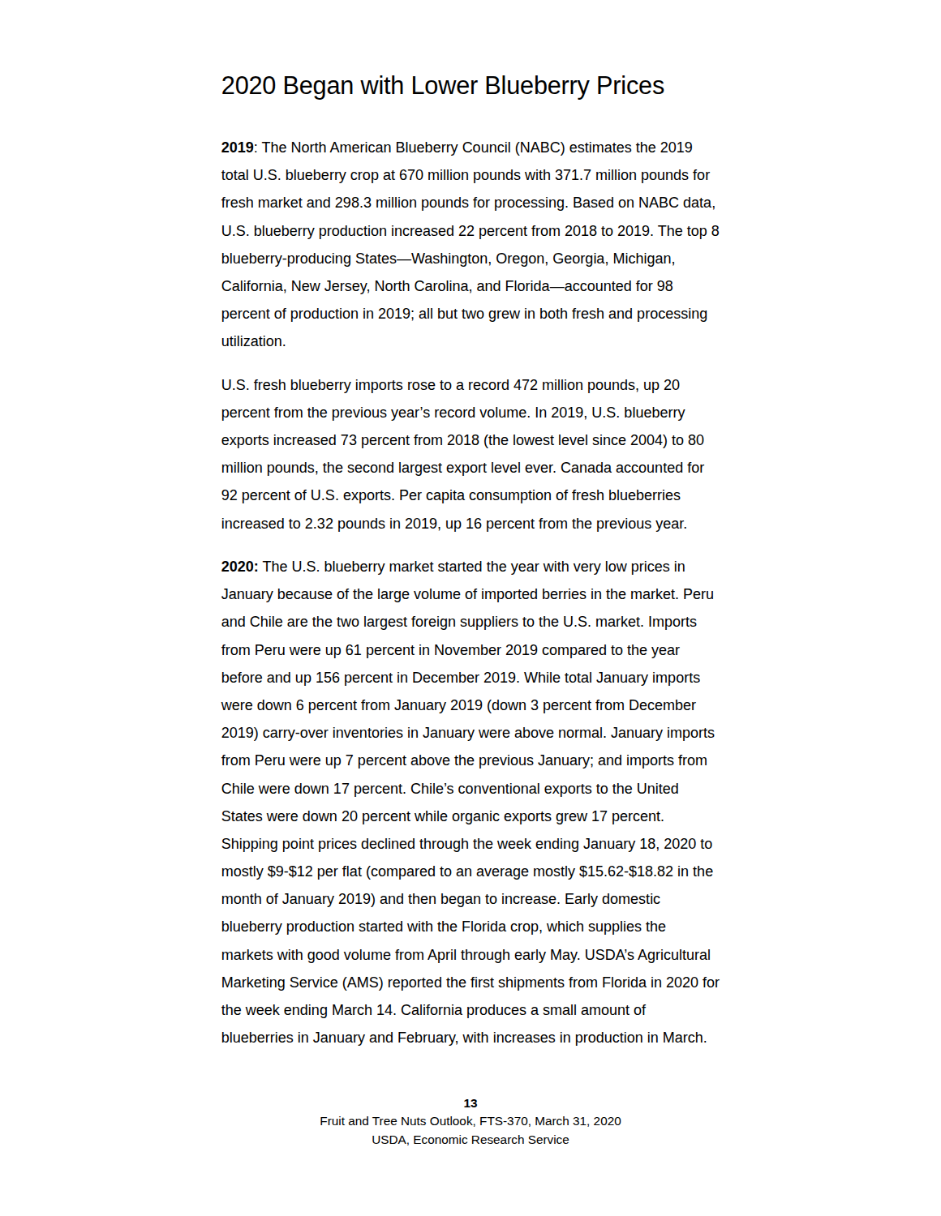2020 Began with Lower Blueberry Prices
2019: The North American Blueberry Council (NABC) estimates the 2019 total U.S. blueberry crop at 670 million pounds with 371.7 million pounds for fresh market and 298.3 million pounds for processing. Based on NABC data, U.S. blueberry production increased 22 percent from 2018 to 2019. The top 8 blueberry-producing States—Washington, Oregon, Georgia, Michigan, California, New Jersey, North Carolina, and Florida—accounted for 98 percent of production in 2019; all but two grew in both fresh and processing utilization.
U.S. fresh blueberry imports rose to a record 472 million pounds, up 20 percent from the previous year’s record volume. In 2019, U.S. blueberry exports increased 73 percent from 2018 (the lowest level since 2004) to 80 million pounds, the second largest export level ever. Canada accounted for 92 percent of U.S. exports. Per capita consumption of fresh blueberries increased to 2.32 pounds in 2019, up 16 percent from the previous year.
2020: The U.S. blueberry market started the year with very low prices in January because of the large volume of imported berries in the market. Peru and Chile are the two largest foreign suppliers to the U.S. market. Imports from Peru were up 61 percent in November 2019 compared to the year before and up 156 percent in December 2019. While total January imports were down 6 percent from January 2019 (down 3 percent from December 2019) carry-over inventories in January were above normal. January imports from Peru were up 7 percent above the previous January; and imports from Chile were down 17 percent. Chile’s conventional exports to the United States were down 20 percent while organic exports grew 17 percent. Shipping point prices declined through the week ending January 18, 2020 to mostly $9-$12 per flat (compared to an average mostly $15.62-$18.82 in the month of January 2019) and then began to increase. Early domestic blueberry production started with the Florida crop, which supplies the markets with good volume from April through early May. USDA’s Agricultural Marketing Service (AMS) reported the first shipments from Florida in 2020 for the week ending March 14. California produces a small amount of blueberries in January and February, with increases in production in March.
13 Fruit and Tree Nuts Outlook, FTS-370, March 31, 2020
USDA, Economic Research Service